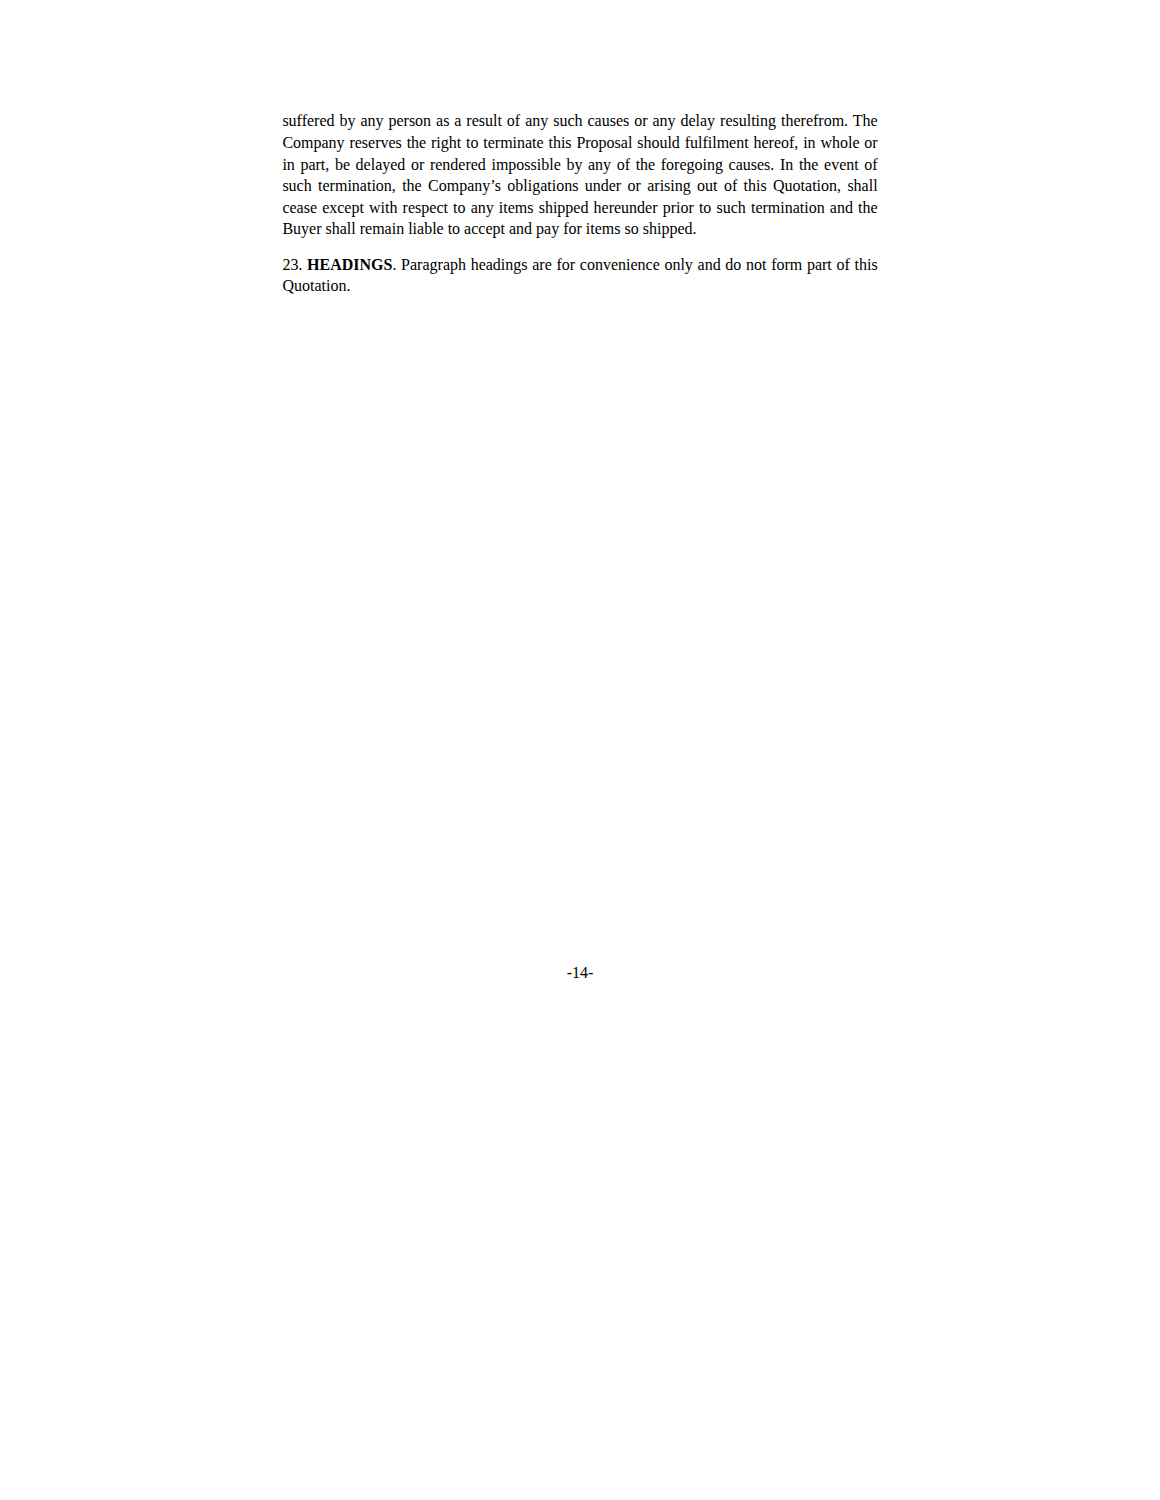suffered by any person as a result of any such causes or any delay resulting therefrom. The Company reserves the right to terminate this Proposal should fulfilment hereof, in whole or in part, be delayed or rendered impossible by any of the foregoing causes. In the event of such termination, the Company’s obligations under or arising out of this Quotation, shall cease except with respect to any items shipped hereunder prior to such termination and the Buyer shall remain liable to accept and pay for items so shipped.
23. HEADINGS. Paragraph headings are for convenience only and do not form part of this Quotation.
-14-